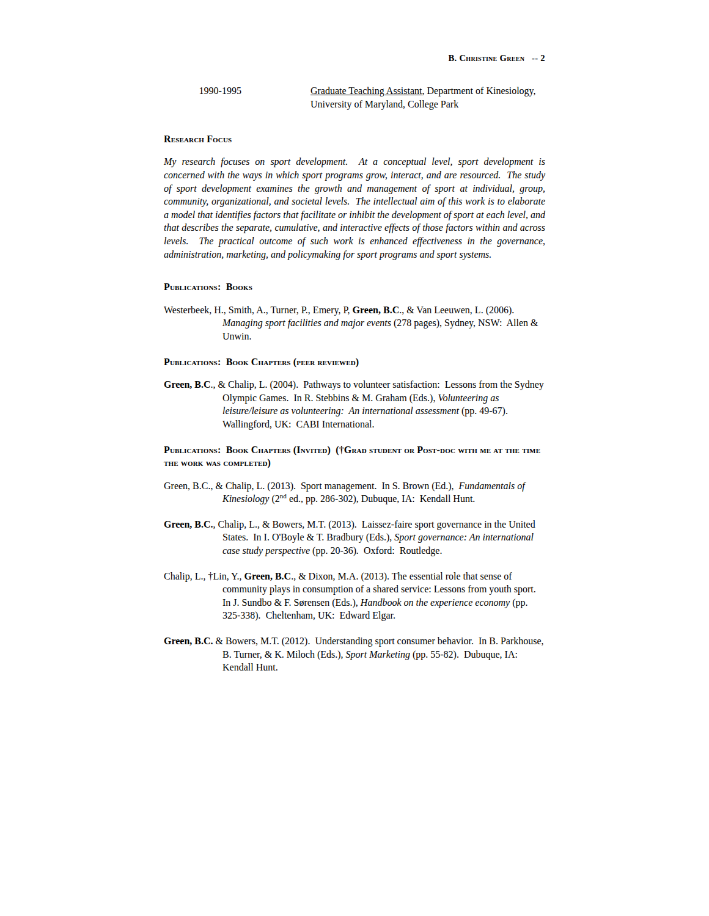B. Christine Green -- 2
1990-1995
Graduate Teaching Assistant, Department of Kinesiology,
University of Maryland, College Park
Research Focus
My research focuses on sport development. At a conceptual level, sport development is concerned with the ways in which sport programs grow, interact, and are resourced. The study of sport development examines the growth and management of sport at individual, group, community, organizational, and societal levels. The intellectual aim of this work is to elaborate a model that identifies factors that facilitate or inhibit the development of sport at each level, and that describes the separate, cumulative, and interactive effects of those factors within and across levels. The practical outcome of such work is enhanced effectiveness in the governance, administration, marketing, and policymaking for sport programs and sport systems.
Publications: Books
Westerbeek, H., Smith, A., Turner, P., Emery, P, Green, B.C., & Van Leeuwen, L. (2006). Managing sport facilities and major events (278 pages), Sydney, NSW: Allen & Unwin.
Publications: Book Chapters (peer reviewed)
Green, B.C., & Chalip, L. (2004). Pathways to volunteer satisfaction: Lessons from the Sydney Olympic Games. In R. Stebbins & M. Graham (Eds.), Volunteering as leisure/leisure as volunteering: An international assessment (pp. 49-67). Wallingford, UK: CABI International.
Publications: Book Chapters (Invited) (†Grad student or Post-doc with me at the time the work was completed)
Green, B.C., & Chalip, L. (2013). Sport management. In S. Brown (Ed.), Fundamentals of Kinesiology (2nd ed., pp. 286-302), Dubuque, IA: Kendall Hunt.
Green, B.C., Chalip, L., & Bowers, M.T. (2013). Laissez-faire sport governance in the United States. In I. O'Boyle & T. Bradbury (Eds.), Sport governance: An international case study perspective (pp. 20-36). Oxford: Routledge.
Chalip, L., †Lin, Y., Green, B.C., & Dixon, M.A. (2013). The essential role that sense of community plays in consumption of a shared service: Lessons from youth sport. In J. Sundbo & F. Sørensen (Eds.), Handbook on the experience economy (pp. 325-338). Cheltenham, UK: Edward Elgar.
Green, B.C. & Bowers, M.T. (2012). Understanding sport consumer behavior. In B. Parkhouse, B. Turner, & K. Miloch (Eds.), Sport Marketing (pp. 55-82). Dubuque, IA: Kendall Hunt.